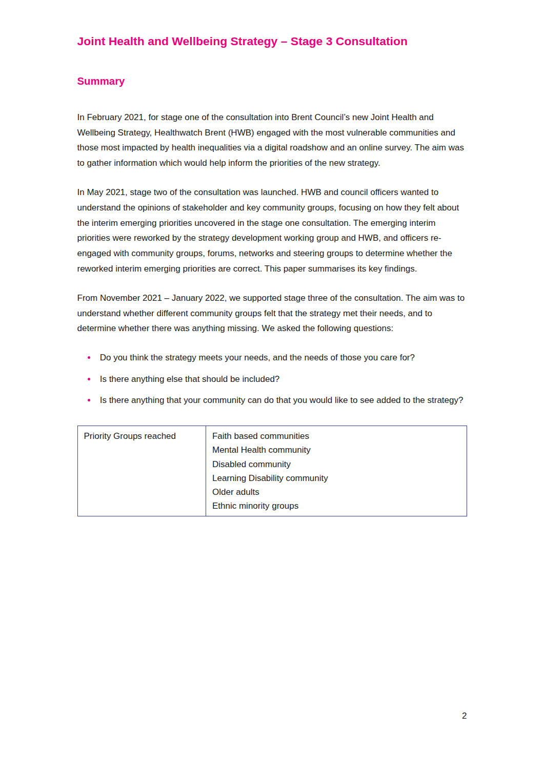Joint Health and Wellbeing Strategy – Stage 3 Consultation
Summary
In February 2021, for stage one of the consultation into Brent Council’s new Joint Health and Wellbeing Strategy, Healthwatch Brent (HWB) engaged with the most vulnerable communities and those most impacted by health inequalities via a digital roadshow and an online survey. The aim was to gather information which would help inform the priorities of the new strategy.
In May 2021, stage two of the consultation was launched. HWB and council officers wanted to understand the opinions of stakeholder and key community groups, focusing on how they felt about the interim emerging priorities uncovered in the stage one consultation. The emerging interim priorities were reworked by the strategy development working group and HWB, and officers re-engaged with community groups, forums, networks and steering groups to determine whether the reworked interim emerging priorities are correct. This paper summarises its key findings.
From November 2021 – January 2022, we supported stage three of the consultation. The aim was to understand whether different community groups felt that the strategy met their needs, and to determine whether there was anything missing. We asked the following questions:
Do you think the strategy meets your needs, and the needs of those you care for?
Is there anything else that should be included?
Is there anything that your community can do that you would like to see added to the strategy?
| Priority Groups reached | Faith based communities Mental Health community Disabled community Learning Disability community Older adults Ethnic minority groups |
2